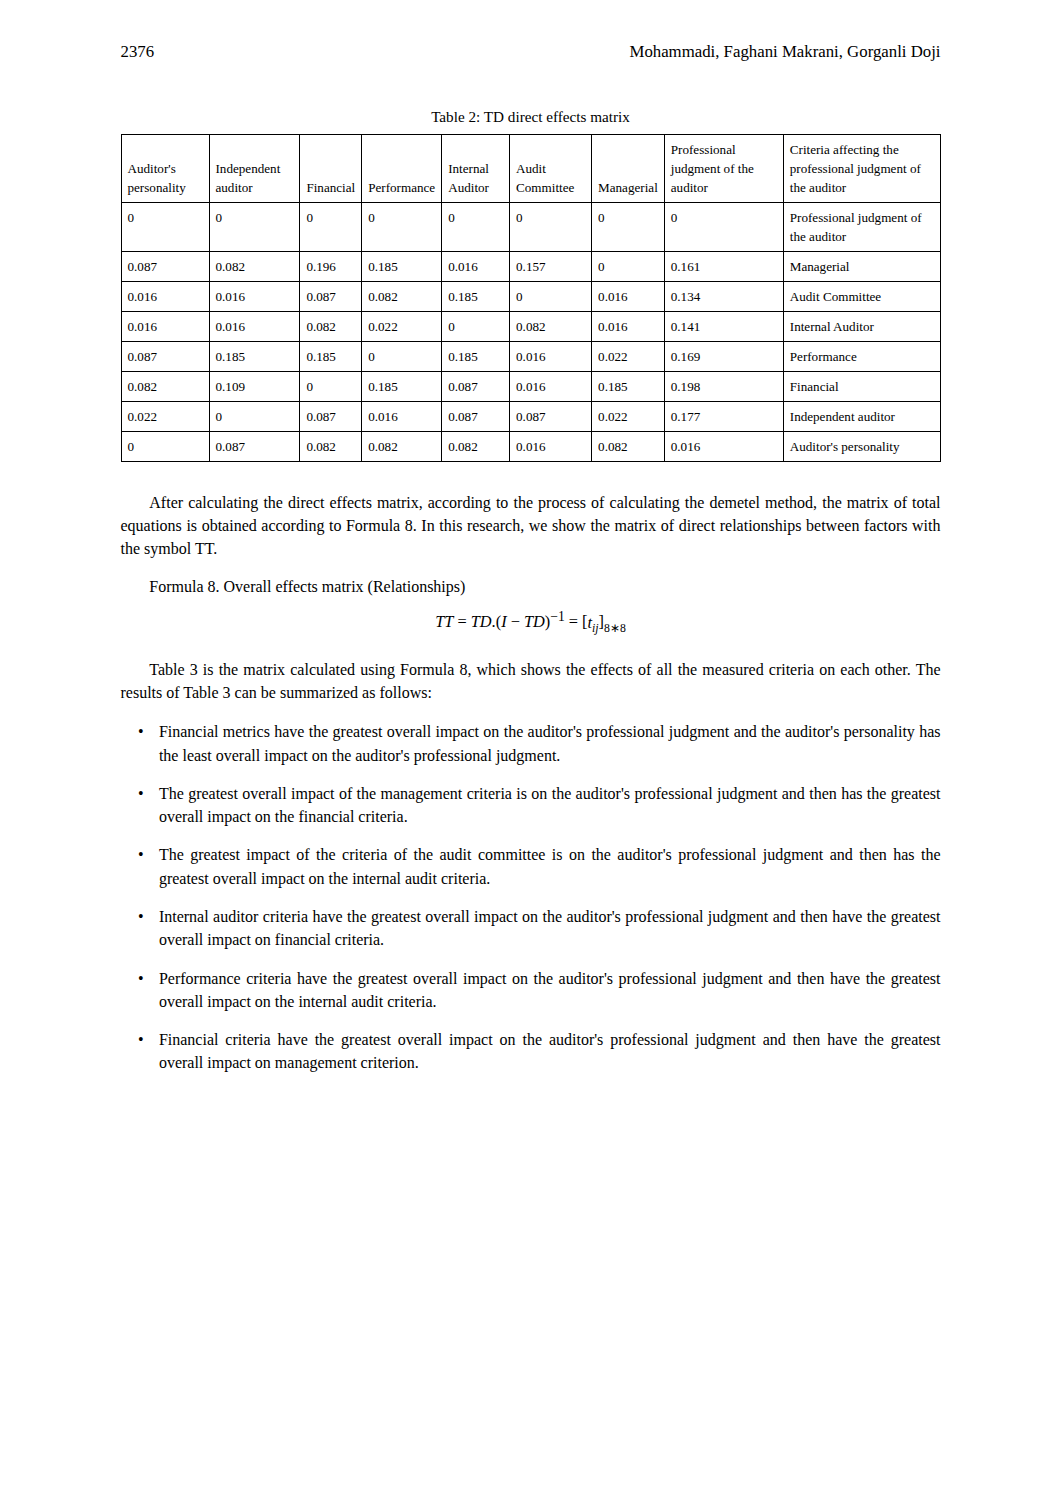2376 Mohammadi, Faghani Makrani, Gorganli Doji
Table 2: TD direct effects matrix
| Auditor's personality | Independent auditor | Financial | Performance | Internal Auditor | Audit Committee | Managerial | Professional judgment of the auditor | Criteria affecting the professional judgment of the auditor |
| --- | --- | --- | --- | --- | --- | --- | --- | --- |
| 0 | 0 | 0 | 0 | 0 | 0 | 0 | 0 | Professional judgment of the auditor |
| 0.087 | 0.082 | 0.196 | 0.185 | 0.016 | 0.157 | 0 | 0.161 | Managerial |
| 0.016 | 0.016 | 0.087 | 0.082 | 0.185 | 0 | 0.016 | 0.134 | Audit Committee |
| 0.016 | 0.016 | 0.082 | 0.022 | 0 | 0.082 | 0.016 | 0.141 | Internal Auditor |
| 0.087 | 0.185 | 0.185 | 0 | 0.185 | 0.016 | 0.022 | 0.169 | Performance |
| 0.082 | 0.109 | 0 | 0.185 | 0.087 | 0.016 | 0.185 | 0.198 | Financial |
| 0.022 | 0 | 0.087 | 0.016 | 0.087 | 0.087 | 0.022 | 0.177 | Independent auditor |
| 0 | 0.087 | 0.082 | 0.082 | 0.082 | 0.016 | 0.082 | 0.016 | Auditor's personality |
After calculating the direct effects matrix, according to the process of calculating the demetel method, the matrix of total equations is obtained according to Formula 8. In this research, we show the matrix of direct relationships between factors with the symbol TT.
Formula 8. Overall effects matrix (Relationships)
TT = TD.(I − TD)−1 = [tij]8∗8
Table 3 is the matrix calculated using Formula 8, which shows the effects of all the measured criteria on each other. The results of Table 3 can be summarized as follows:
Financial metrics have the greatest overall impact on the auditor's professional judgment and the auditor's personality has the least overall impact on the auditor's professional judgment.
The greatest overall impact of the management criteria is on the auditor's professional judgment and then has the greatest overall impact on the financial criteria.
The greatest impact of the criteria of the audit committee is on the auditor's professional judgment and then has the greatest overall impact on the internal audit criteria.
Internal auditor criteria have the greatest overall impact on the auditor's professional judgment and then have the greatest overall impact on financial criteria.
Performance criteria have the greatest overall impact on the auditor's professional judgment and then have the greatest overall impact on the internal audit criteria.
Financial criteria have the greatest overall impact on the auditor's professional judgment and then have the greatest overall impact on management criterion.